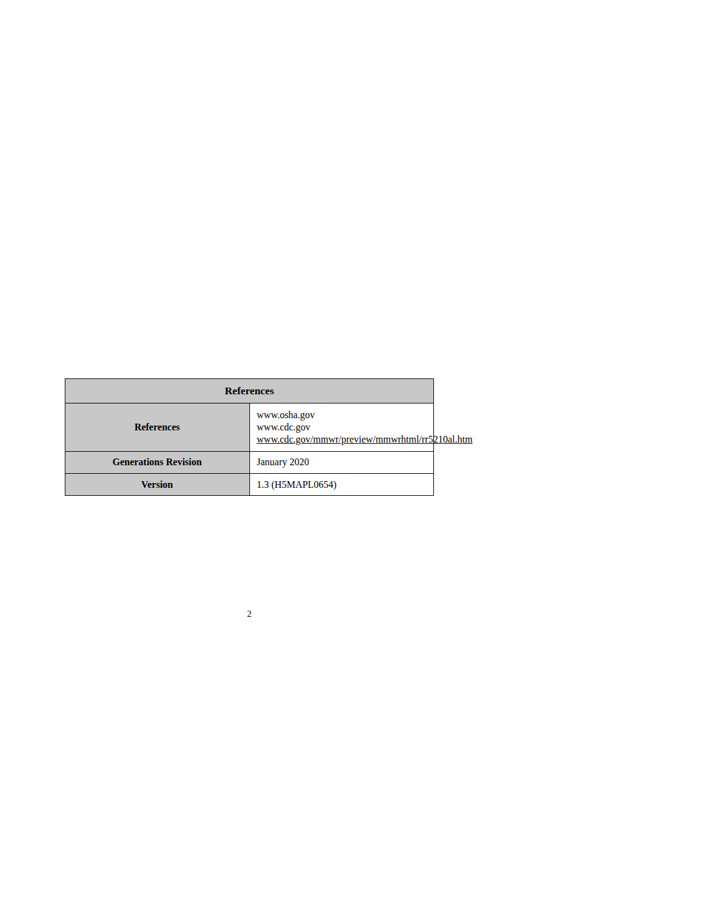| References |
| --- |
| References | www.osha.gov www.cdc.gov www.cdc.gov/mmwr/preview/mmwrhtml/rr5210al.htm |
| Generations Revision | January 2020 |
| Version | 1.3 (H5MAPL0654) |
2